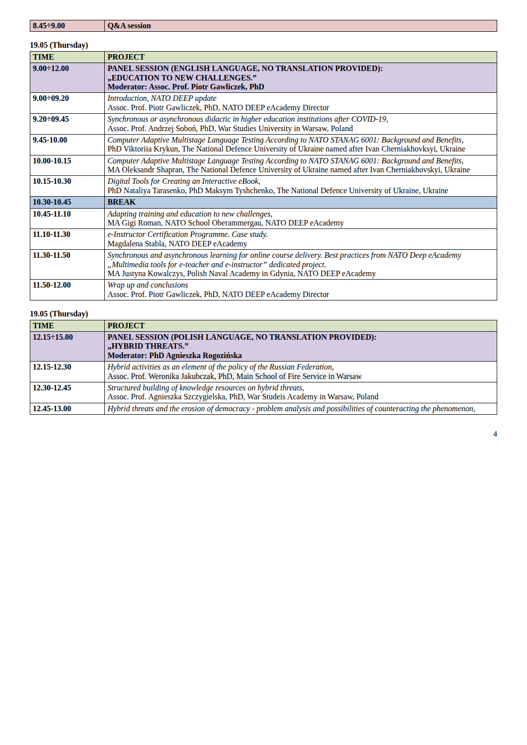| 8.45÷9.00 | Q&A session |
19.05 (Thursday)
| TIME | PROJECT |
| 9.00÷12.00 | PANEL SESSION (ENGLISH LANGUAGE, NO TRANSLATION PROVIDED): „EDUCATION TO NEW CHALLENGES.” Moderator: Assoc. Prof. Piotr Gawliczek, PhD |
| 9.00÷09.20 | Introduction, NATO DEEP update Assoc. Prof. Piotr Gawliczek, PhD, NATO DEEP eAcademy Director |
| 9.20÷09.45 | Synchronous or asynchronous didactic in higher education institutions after COVID-19, Assoc. Prof. Andrzej Soboń, PhD, War Studies University in Warsaw, Poland |
| 9.45-10.00 | Computer Adaptive Multistage Language Testing According to NATO STANAG 6001: Background and Benefits, PhD Viktoriia Krykun, The National Defence University of Ukraine named after Ivan Cherniakhovksyi, Ukraine |
| 10.00-10.15 | Computer Adaptive Multistage Language Testing According to NATO STANAG 6001: Background and Benefits, MA Oleksandr Shapran, The National Defence University of Ukraine named after Ivan Cherniakhovskyi, Ukraine |
| 10.15-10.30 | Digital Tools for Creating an Interactive eBook, PhD Nataliya Tarasenko, PhD Maksym Tyshchenko, The National Defence University of Ukraine, Ukraine |
| 10.30-10.45 | BREAK |
| 10.45-11.10 | Adapting training and education to new challenges, MA Gigi Roman, NATO School Oberammergau, NATO DEEP eAcademy |
| 11.10-11.30 | e-Instructor Certification Programme. Case study. Magdalena Stabla, NATO DEEP eAcademy |
| 11.30-11.50 | Synchronous and asynchronous learning for online course delivery. Best practices from NATO Deep eAcademy „Multimedia tools for e-teacher and e-instructor” dedicated project. MA Justyna Kowalczys, Polish Naval Academy in Gdynia, NATO DEEP eAcademy |
| 11.50-12.00 | Wrap up and conclusions Assoc. Prof. Piotr Gawliczek, PhD, NATO DEEP eAcademy Director |
19.05 (Thursday)
| TIME | PROJECT |
| 12.15÷15.00 | PANEL SESSION (POLISH LANGUAGE, NO TRANSLATION PROVIDED): „HYBRID THREATS.” Moderator: PhD Agnieszka Rogozińska |
| 12.15-12.30 | Hybrid activities as an element of the policy of the Russian Federation, Assoc. Prof. Weronika Jakubczak, PhD, Main School of Fire Service in Warsaw |
| 12.30-12.45 | Structured building of knowledge resources on hybrid threats, Assoc. Prof. Agnieszka Szczygielska, PhD, War Studeis Academy in Warsaw, Poland |
| 12.45-13.00 | Hybrid threats and the erosion of democracy - problem analysis and possibilities of counteracting the phenomenon, |
4